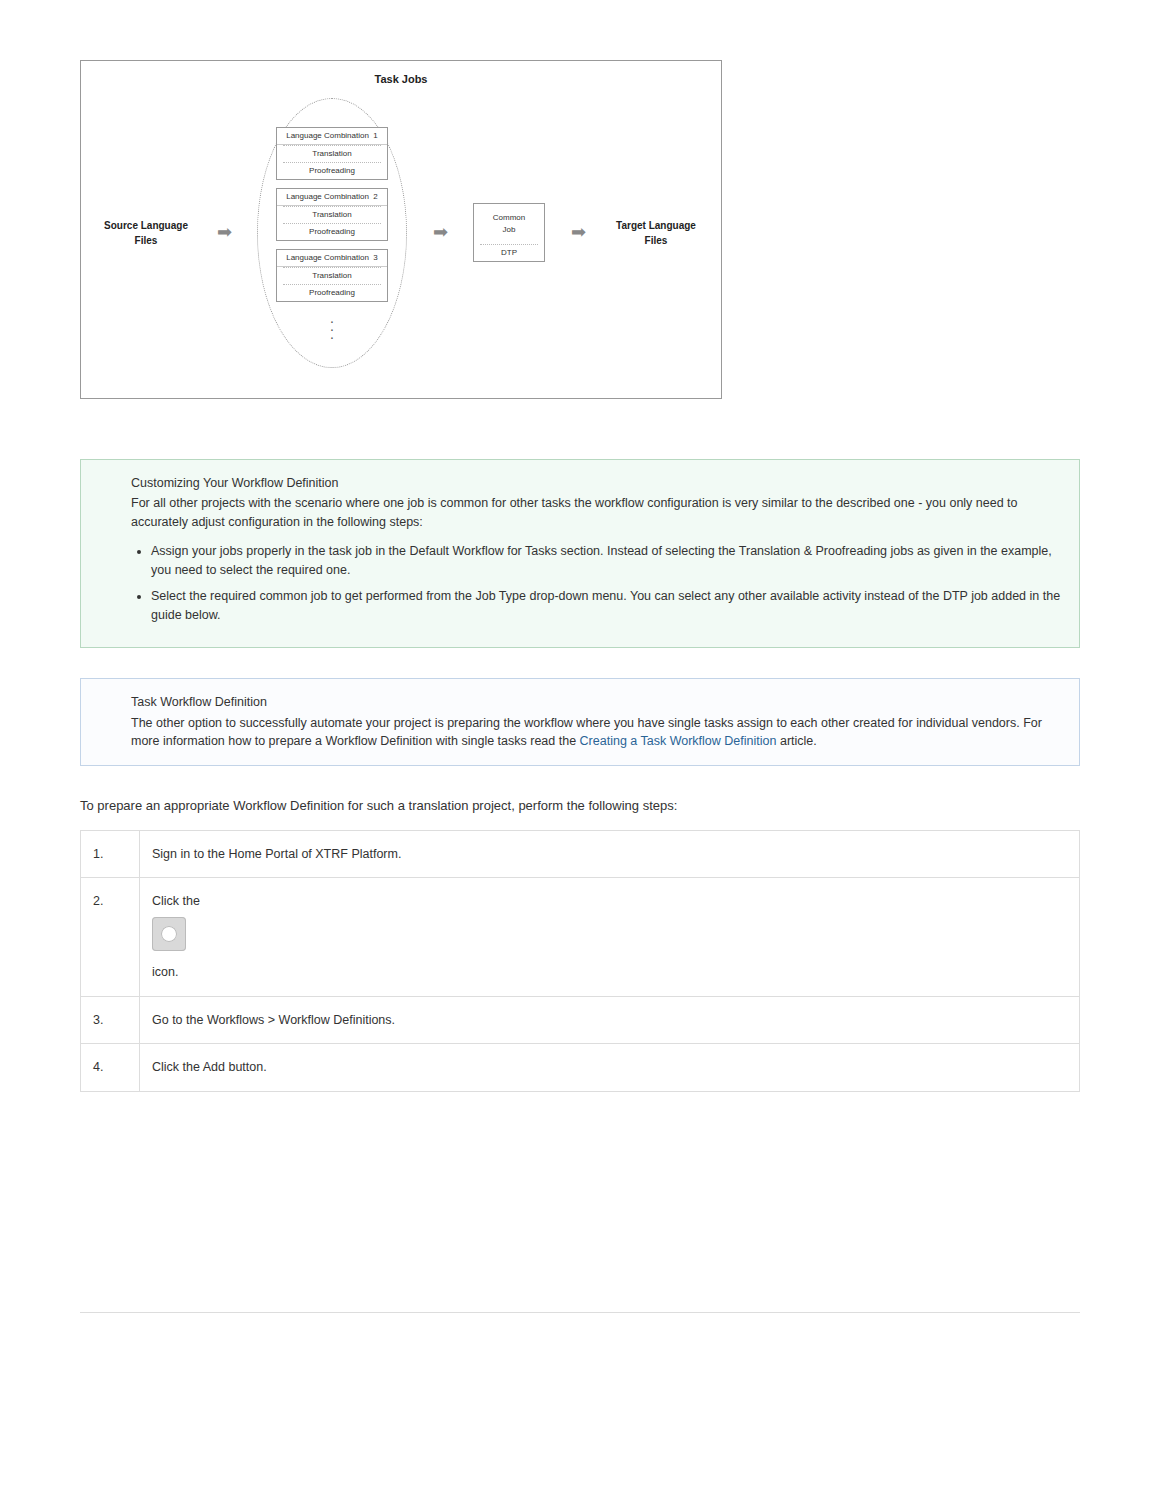Task Jobs
Source Language
Files
➡
Language Combination 1
Translation
Proofreading
Language Combination 2
Translation
Proofreading
Language Combination 3
Translation
Proofreading
.
.
.
➡
Common
Job
DTP
➡
Target Language
Files
Customizing Your Workflow Definition
For all other projects with the scenario where one job is common for other tasks the workflow configuration is very similar to the described one - you only need to accurately adjust configuration in the following steps:
Assign your jobs properly in the task job in the Default Workflow for Tasks section. Instead of selecting the Translation & Proofreading jobs as given in the example, you need to select the required one.
Select the required common job to get performed from the Job Type drop-down menu. You can select any other available activity instead of the DTP job added in the guide below.
Task Workflow Definition
The other option to successfully automate your project is preparing the workflow where you have single tasks assign to each other created for individual vendors. For more information how to prepare a Workflow Definition with single tasks read the Creating a Task Workflow Definition article.
To prepare an appropriate Workflow Definition for such a translation project, perform the following steps:
| 1. | Sign in to the Home Portal of XTRF Platform. |
| 2. | Click the icon. |
| 3. | Go to the Workflows > Workflow Definitions. |
| 4. | Click the Add button. |